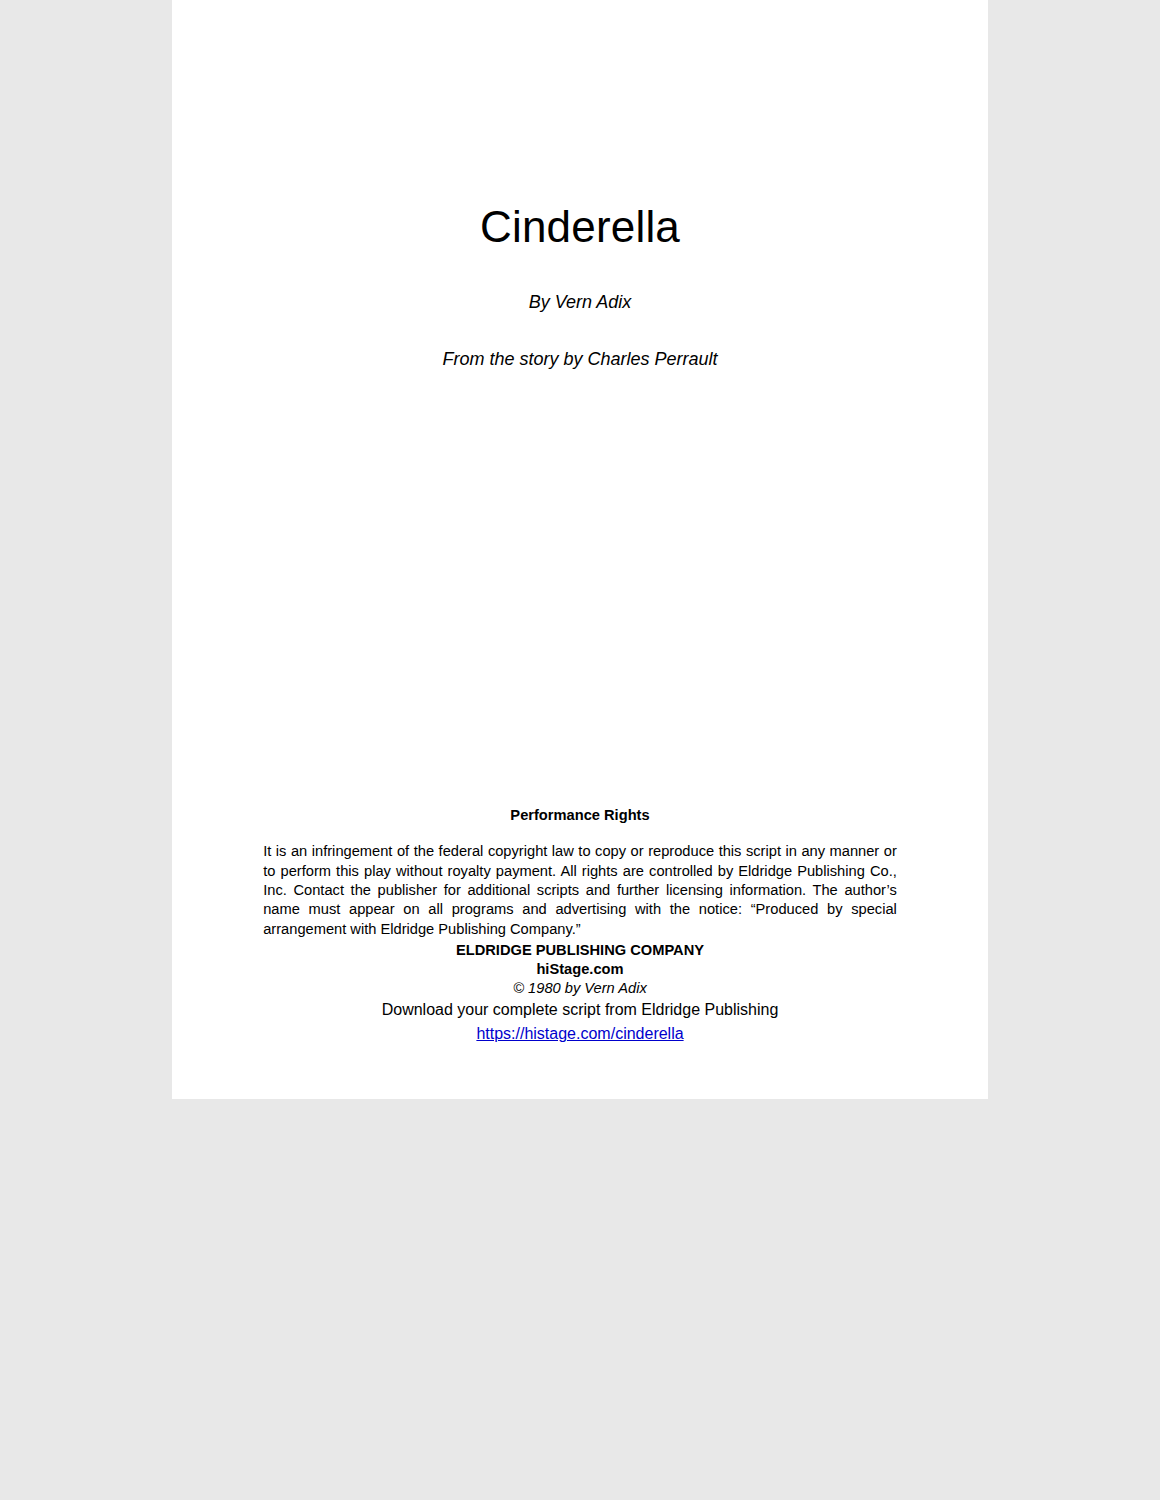Cinderella
By Vern Adix
From the story by Charles Perrault
Performance Rights
It is an infringement of the federal copyright law to copy or reproduce this script in any manner or to perform this play without royalty payment. All rights are controlled by Eldridge Publishing Co., Inc. Contact the publisher for additional scripts and further licensing information. The author’s name must appear on all programs and advertising with the notice: “Produced by special arrangement with Eldridge Publishing Company.”
ELDRIDGE PUBLISHING COMPANY
hiStage.com
© 1980 by Vern Adix
Download your complete script from Eldridge Publishing
https://histage.com/cinderella